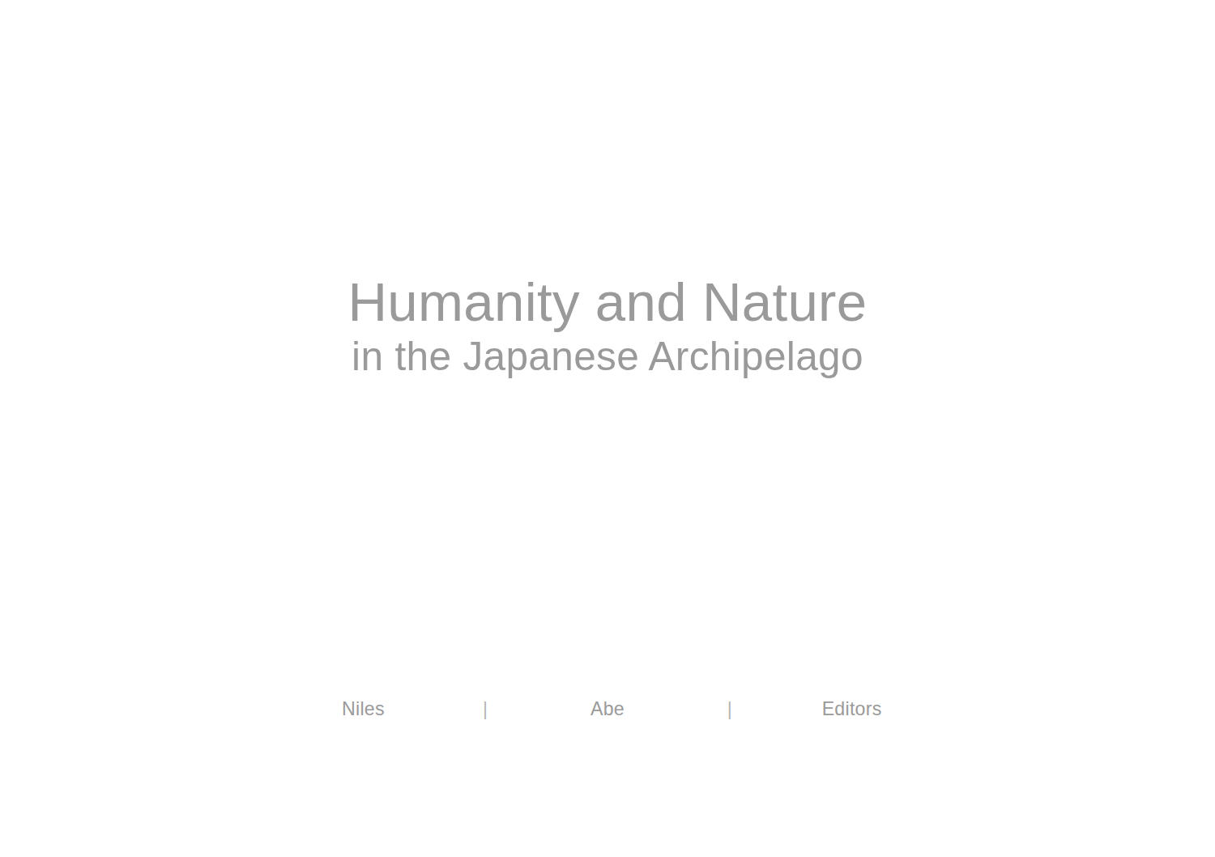Humanity and Nature in the Japanese Archipelago
Niles | Abe | Editors